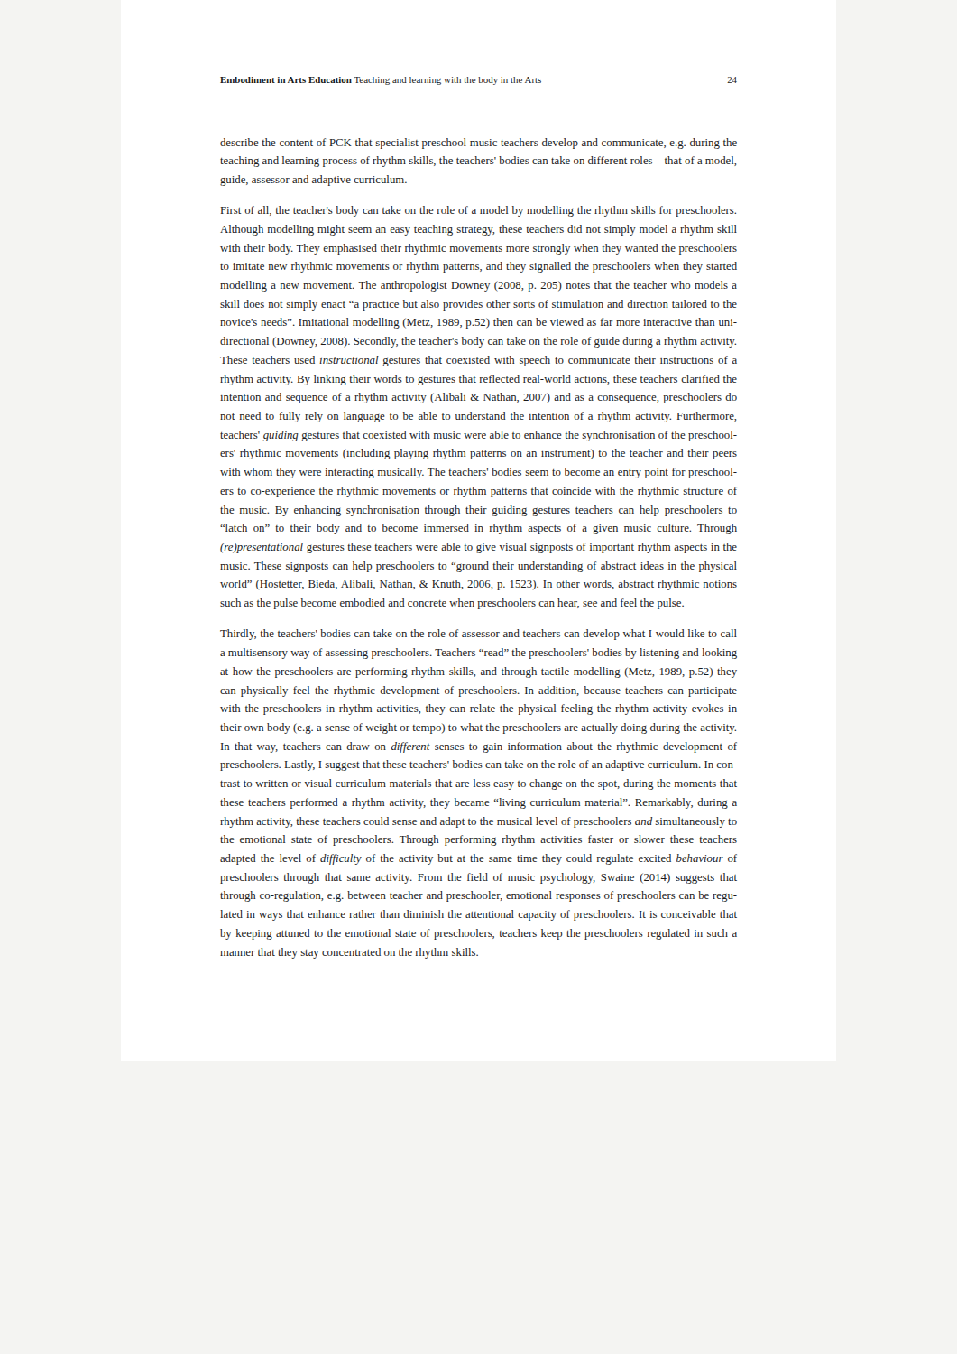Embodiment in Arts Education Teaching and learning with the body in the Arts
24
describe the content of PCK that specialist preschool music teachers develop and communicate, e.g. during the teaching and learning process of rhythm skills, the teachers' bodies can take on different roles – that of a model, guide, assessor and adaptive curriculum.
First of all, the teacher's body can take on the role of a model by modelling the rhythm skills for preschoolers. Although modelling might seem an easy teaching strategy, these teachers did not simply model a rhythm skill with their body. They emphasised their rhythmic movements more strongly when they wanted the preschoolers to imitate new rhythmic movements or rhythm patterns, and they signalled the preschoolers when they started modelling a new movement. The anthropologist Downey (2008, p. 205) notes that the teacher who models a skill does not simply enact “a practice but also provides other sorts of stimulation and direction tailored to the novice's needs”. Imitational modelling (Metz, 1989, p.52) then can be viewed as far more interactive than unidirectional (Downey, 2008). Secondly, the teacher's body can take on the role of guide during a rhythm activity. These teachers used instructional gestures that coexisted with speech to communicate their instructions of a rhythm activity. By linking their words to gestures that reflected real-world actions, these teachers clarified the intention and sequence of a rhythm activity (Alibali & Nathan, 2007) and as a consequence, preschoolers do not need to fully rely on language to be able to understand the intention of a rhythm activity. Furthermore, teachers' guiding gestures that coexisted with music were able to enhance the synchronisation of the preschoolers' rhythmic movements (including playing rhythm patterns on an instrument) to the teacher and their peers with whom they were interacting musically. The teachers' bodies seem to become an entry point for preschoolers to co-experience the rhythmic movements or rhythm patterns that coincide with the rhythmic structure of the music. By enhancing synchronisation through their guiding gestures teachers can help preschoolers to “latch on” to their body and to become immersed in rhythm aspects of a given music culture. Through (re)presentational gestures these teachers were able to give visual signposts of important rhythm aspects in the music. These signposts can help preschoolers to “ground their understanding of abstract ideas in the physical world” (Hostetter, Bieda, Alibali, Nathan, & Knuth, 2006, p. 1523). In other words, abstract rhythmic notions such as the pulse become embodied and concrete when preschoolers can hear, see and feel the pulse.
Thirdly, the teachers' bodies can take on the role of assessor and teachers can develop what I would like to call a multisensory way of assessing preschoolers. Teachers “read” the preschoolers' bodies by listening and looking at how the preschoolers are performing rhythm skills, and through tactile modelling (Metz, 1989, p.52) they can physically feel the rhythmic development of preschoolers. In addition, because teachers can participate with the preschoolers in rhythm activities, they can relate the physical feeling the rhythm activity evokes in their own body (e.g. a sense of weight or tempo) to what the preschoolers are actually doing during the activity. In that way, teachers can draw on different senses to gain information about the rhythmic development of preschoolers. Lastly, I suggest that these teachers' bodies can take on the role of an adaptive curriculum. In contrast to written or visual curriculum materials that are less easy to change on the spot, during the moments that these teachers performed a rhythm activity, they became “living curriculum material”. Remarkably, during a rhythm activity, these teachers could sense and adapt to the musical level of preschoolers and simultaneously to the emotional state of preschoolers. Through performing rhythm activities faster or slower these teachers adapted the level of difficulty of the activity but at the same time they could regulate excited behaviour of preschoolers through that same activity. From the field of music psychology, Swaine (2014) suggests that through co-regulation, e.g. between teacher and preschooler, emotional responses of preschoolers can be regulated in ways that enhance rather than diminish the attentional capacity of preschoolers. It is conceivable that by keeping attuned to the emotional state of preschoolers, teachers keep the preschoolers regulated in such a manner that they stay concentrated on the rhythm skills.